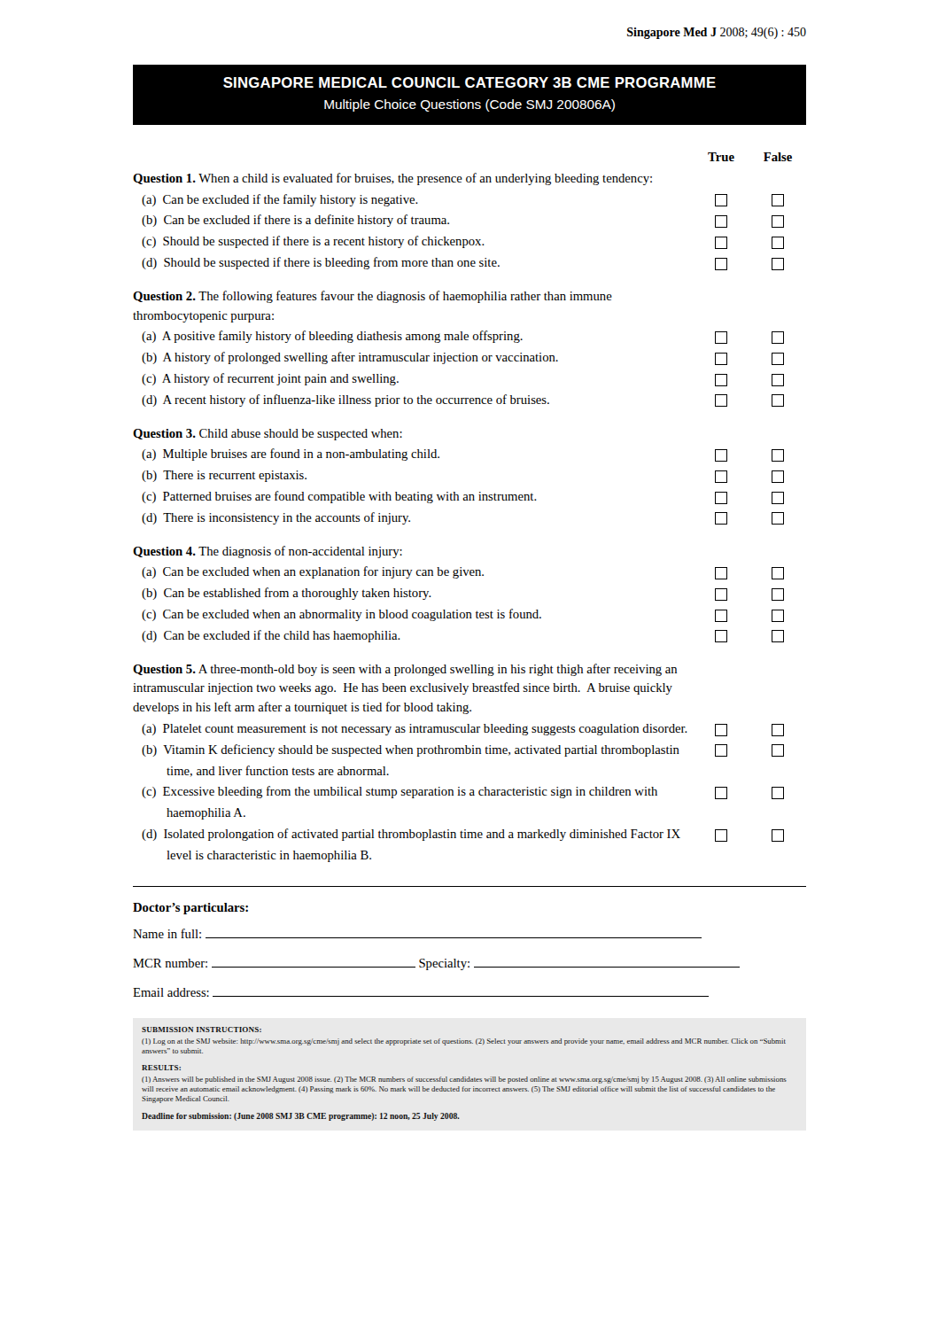Singapore Med J 2008; 49(6) : 450
SINGAPORE MEDICAL COUNCIL CATEGORY 3B CME PROGRAMME
Multiple Choice Questions (Code SMJ 200806A)
| | True | False |
| --- | --- | --- |
| Question 1. When a child is evaluated for bruises, the presence of an underlying bleeding tendency: | | |
| (a) Can be excluded if the family history is negative. | | |
| (b) Can be excluded if there is a definite history of trauma. | | |
| (c) Should be suspected if there is a recent history of chickenpox. | | |
| (d) Should be suspected if there is bleeding from more than one site. | | |
| Question 2. The following features favour the diagnosis of haemophilia rather than immune | | |
| thrombocytopenic purpura: | | |
| (a) A positive family history of bleeding diathesis among male offspring. | | |
| (b) A history of prolonged swelling after intramuscular injection or vaccination. | | |
| (c) A history of recurrent joint pain and swelling. | | |
| (d) A recent history of influenza-like illness prior to the occurrence of bruises. | | |
| Question 3. Child abuse should be suspected when: | | |
| (a) Multiple bruises are found in a non-ambulating child. | | |
| (b) There is recurrent epistaxis. | | |
| (c) Patterned bruises are found compatible with beating with an instrument. | | |
| (d) There is inconsistency in the accounts of injury. | | |
| Question 4. The diagnosis of non-accidental injury: | | |
| (a) Can be excluded when an explanation for injury can be given. | | |
| (b) Can be established from a thoroughly taken history. | | |
| (c) Can be excluded when an abnormality in blood coagulation test is found. | | |
| (d) Can be excluded if the child has haemophilia. | | |
| Question 5. A three-month-old boy is seen with a prolonged swelling in his right thigh after receiving an | | |
| intramuscular injection two weeks ago. He has been exclusively breastfed since birth. A bruise quickly | | |
| develops in his left arm after a tourniquet is tied for blood taking. | | |
| (a) Platelet count measurement is not necessary as intramuscular bleeding suggests coagulation disorder. | | |
| (b) Vitamin K deficiency should be suspected when prothrombin time, activated partial thromboplastin | | |
| time, and liver function tests are abnormal. | | |
| (c) Excessive bleeding from the umbilical stump separation is a characteristic sign in children with | | |
| haemophilia A. | | |
| (d) Isolated prolongation of activated partial thromboplastin time and a markedly diminished Factor IX | | |
| level is characteristic in haemophilia B. | | |
Doctor’s particulars:
Name in full:
MCR number: Specialty:
Email address:
SUBMISSION INSTRUCTIONS:
(1) Log on at the SMJ website: http://www.sma.org.sg/cme/smj and select the appropriate set of questions. (2) Select your answers and provide your name, email address and MCR number. Click on “Submit answers” to submit.
RESULTS:
(1) Answers will be published in the SMJ August 2008 issue. (2) The MCR numbers of successful candidates will be posted online at www.sma.org.sg/cme/smj by 15 August 2008. (3) All online submissions will receive an automatic email acknowledgment. (4) Passing mark is 60%. No mark will be deducted for incorrect answers. (5) The SMJ editorial office will submit the list of successful candidates to the Singapore Medical Council.
Deadline for submission: (June 2008 SMJ 3B CME programme): 12 noon, 25 July 2008.